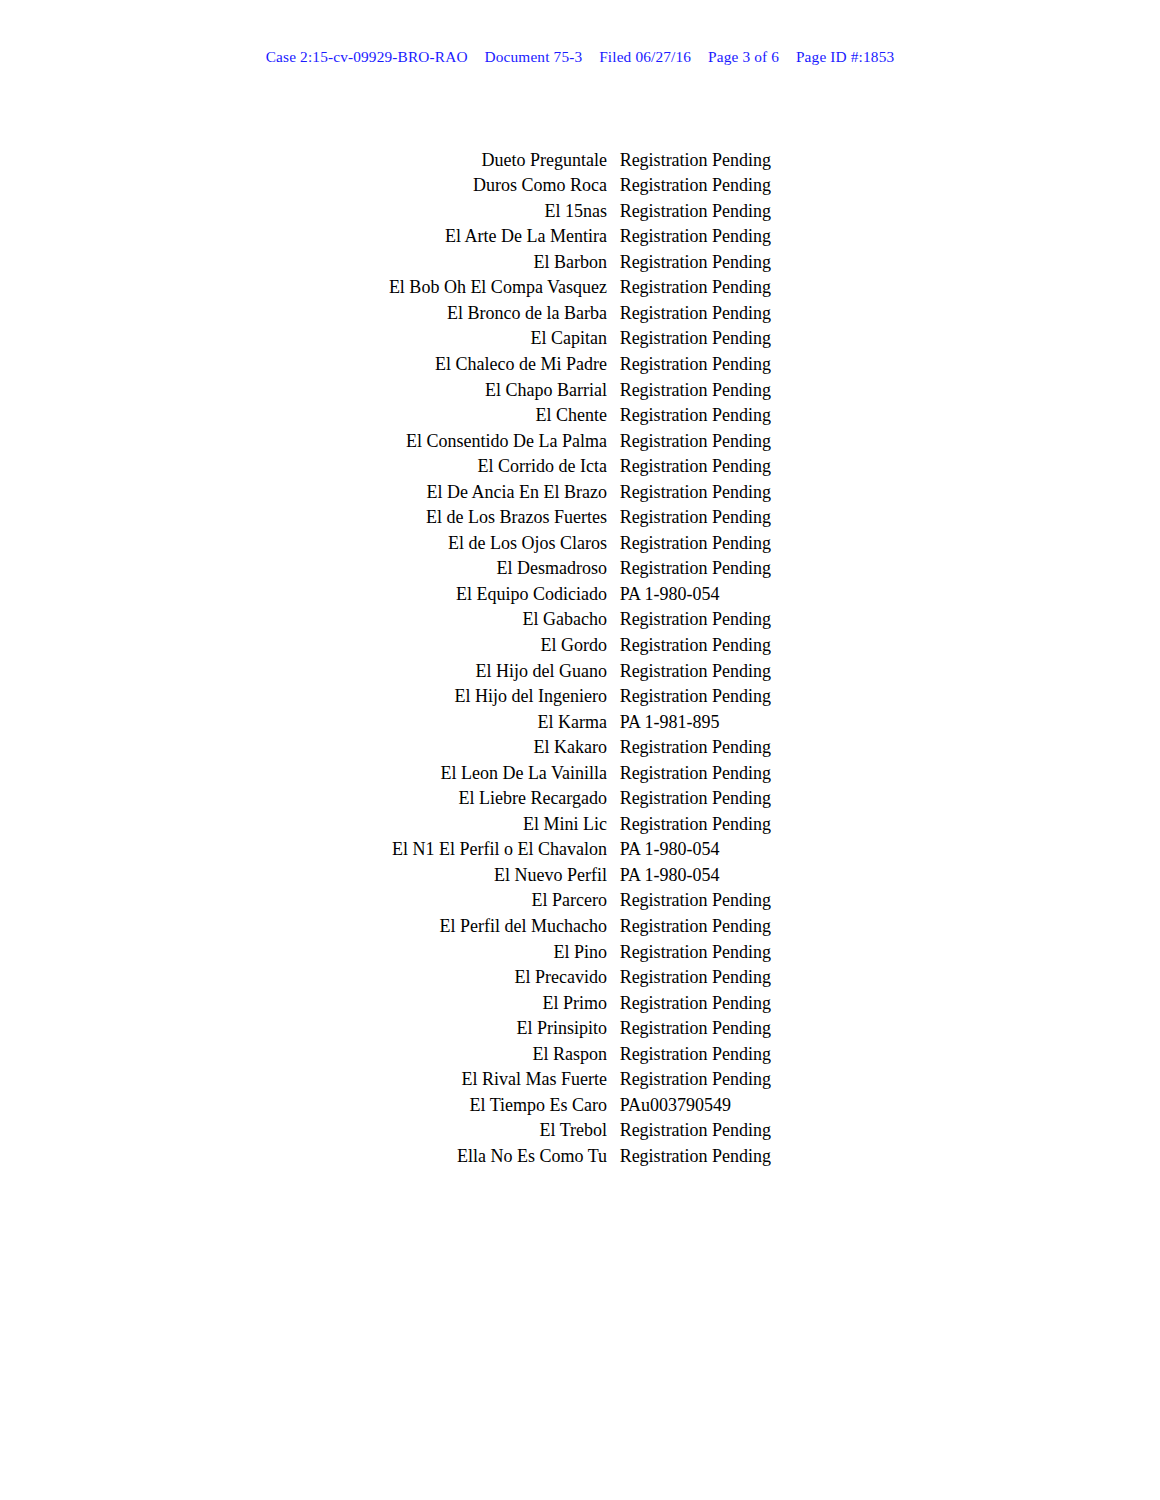Case 2:15-cv-09929-BRO-RAO Document 75-3 Filed 06/27/16 Page 3 of 6 Page ID #:1853
| Dueto Preguntale | Registration Pending |
| Duros Como Roca | Registration Pending |
| El 15nas | Registration Pending |
| El Arte De La Mentira | Registration Pending |
| El Barbon | Registration Pending |
| El Bob Oh El Compa Vasquez | Registration Pending |
| El Bronco de la Barba | Registration Pending |
| El Capitan | Registration Pending |
| El Chaleco de Mi Padre | Registration Pending |
| El Chapo Barrial | Registration Pending |
| El Chente | Registration Pending |
| El Consentido De La Palma | Registration Pending |
| El Corrido de Icta | Registration Pending |
| El De Ancia En El Brazo | Registration Pending |
| El de Los Brazos Fuertes | Registration Pending |
| El de Los Ojos Claros | Registration Pending |
| El Desmadroso | Registration Pending |
| El Equipo Codiciado | PA 1-980-054 |
| El Gabacho | Registration Pending |
| El Gordo | Registration Pending |
| El Hijo del Guano | Registration Pending |
| El Hijo del Ingeniero | Registration Pending |
| El Karma | PA 1-981-895 |
| El Kakaro | Registration Pending |
| El Leon De La Vainilla | Registration Pending |
| El Liebre Recargado | Registration Pending |
| El Mini Lic | Registration Pending |
| El N1 El Perfil o El Chavalon | PA 1-980-054 |
| El Nuevo Perfil | PA 1-980-054 |
| El Parcero | Registration Pending |
| El Perfil del Muchacho | Registration Pending |
| El Pino | Registration Pending |
| El Precavido | Registration Pending |
| El Primo | Registration Pending |
| El Prinsipito | Registration Pending |
| El Raspon | Registration Pending |
| El Rival Mas Fuerte | Registration Pending |
| El Tiempo Es Caro | PAu003790549 |
| El Trebol | Registration Pending |
| Ella No Es Como Tu | Registration Pending |